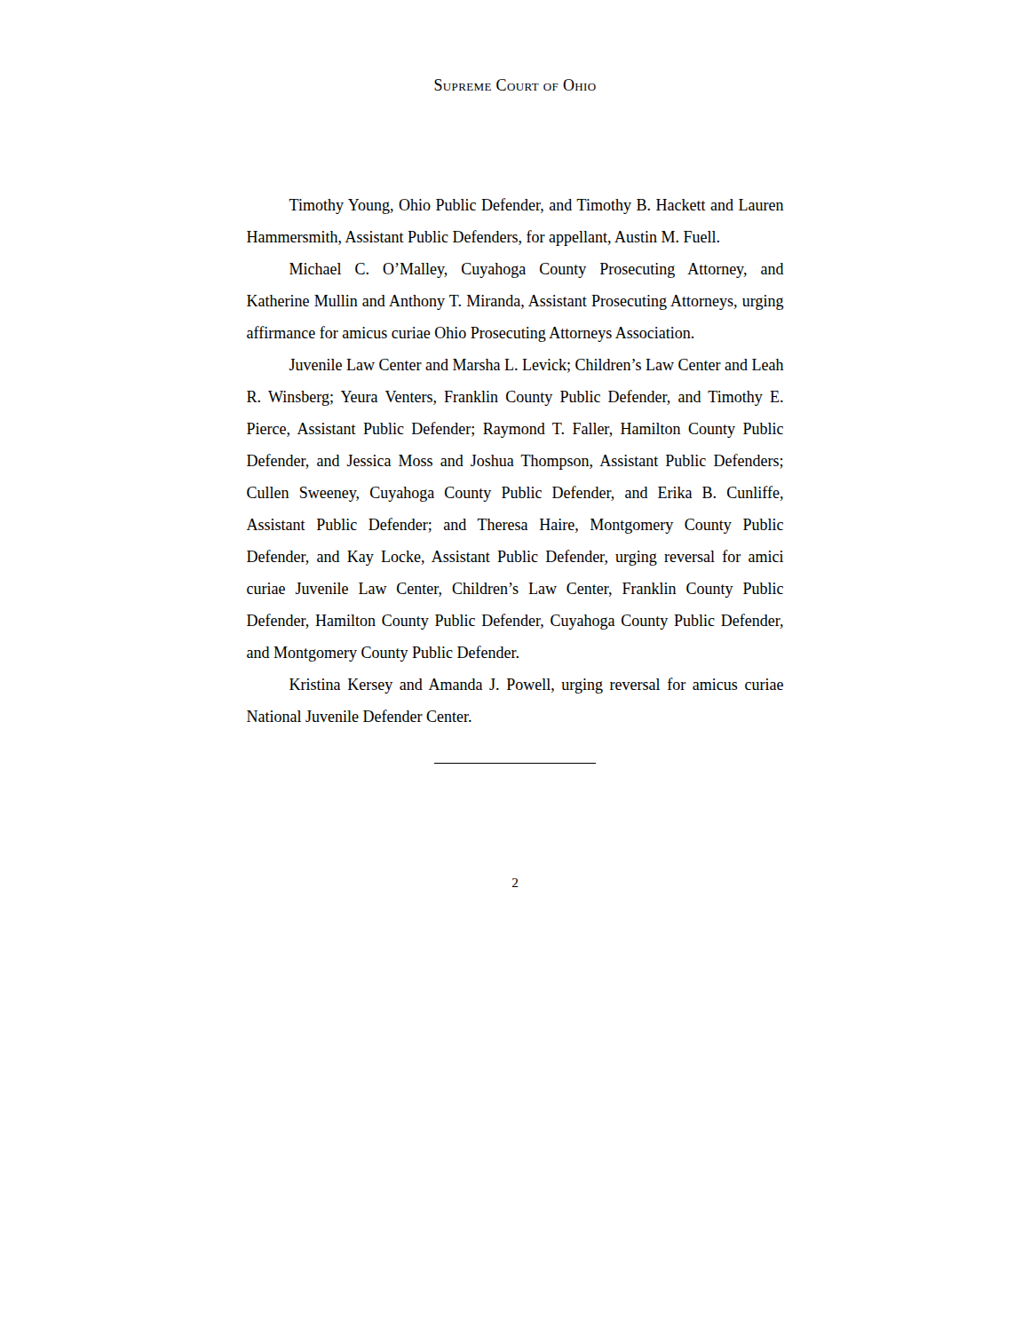Supreme Court of Ohio
Timothy Young, Ohio Public Defender, and Timothy B. Hackett and Lauren Hammersmith, Assistant Public Defenders, for appellant, Austin M. Fuell.
Michael C. O’Malley, Cuyahoga County Prosecuting Attorney, and Katherine Mullin and Anthony T. Miranda, Assistant Prosecuting Attorneys, urging affirmance for amicus curiae Ohio Prosecuting Attorneys Association.
Juvenile Law Center and Marsha L. Levick; Children’s Law Center and Leah R. Winsberg; Yeura Venters, Franklin County Public Defender, and Timothy E. Pierce, Assistant Public Defender; Raymond T. Faller, Hamilton County Public Defender, and Jessica Moss and Joshua Thompson, Assistant Public Defenders; Cullen Sweeney, Cuyahoga County Public Defender, and Erika B. Cunliffe, Assistant Public Defender; and Theresa Haire, Montgomery County Public Defender, and Kay Locke, Assistant Public Defender, urging reversal for amici curiae Juvenile Law Center, Children’s Law Center, Franklin County Public Defender, Hamilton County Public Defender, Cuyahoga County Public Defender, and Montgomery County Public Defender.
Kristina Kersey and Amanda J. Powell, urging reversal for amicus curiae National Juvenile Defender Center.
2